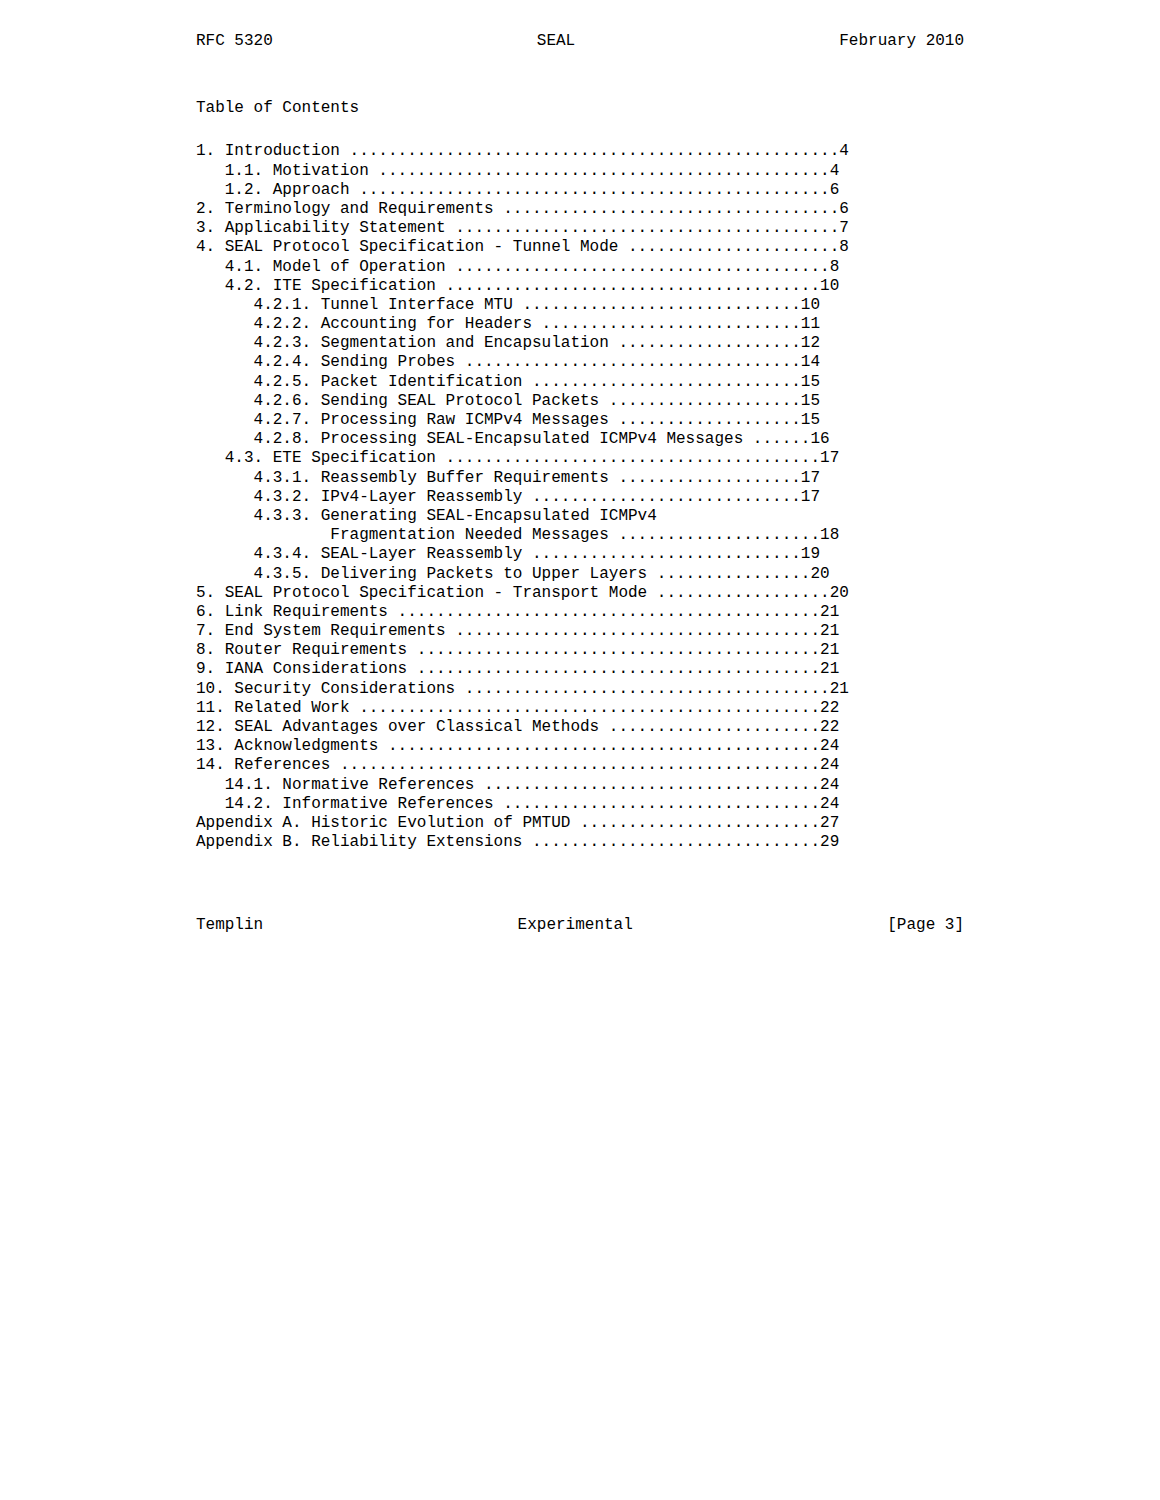RFC 5320 SEAL February 2010
Table of Contents
1. Introduction ...................................................4
1.1. Motivation ...............................................4
1.2. Approach .................................................6
2. Terminology and Requirements ...................................6
3. Applicability Statement ........................................7
4. SEAL Protocol Specification - Tunnel Mode ......................8
4.1. Model of Operation .......................................8
4.2. ITE Specification .......................................10
4.2.1. Tunnel Interface MTU .............................10
4.2.2. Accounting for Headers ...........................11
4.2.3. Segmentation and Encapsulation ...................12
4.2.4. Sending Probes ...................................14
4.2.5. Packet Identification ............................15
4.2.6. Sending SEAL Protocol Packets ....................15
4.2.7. Processing Raw ICMPv4 Messages ...................15
4.2.8. Processing SEAL-Encapsulated ICMPv4 Messages ......16
4.3. ETE Specification .......................................17
4.3.1. Reassembly Buffer Requirements ...................17
4.3.2. IPv4-Layer Reassembly ............................17
4.3.3. Generating SEAL-Encapsulated ICMPv4
Fragmentation Needed Messages .....................18
4.3.4. SEAL-Layer Reassembly ............................19
4.3.5. Delivering Packets to Upper Layers ................20
5. SEAL Protocol Specification - Transport Mode ..................20
6. Link Requirements ............................................21
7. End System Requirements ......................................21
8. Router Requirements ..........................................21
9. IANA Considerations ..........................................21
10. Security Considerations ......................................21
11. Related Work ................................................22
12. SEAL Advantages over Classical Methods ......................22
13. Acknowledgments .............................................24
14. References ..................................................24
14.1. Normative References ...................................24
14.2. Informative References .................................24
Appendix A. Historic Evolution of PMTUD .........................27
Appendix B. Reliability Extensions ..............................29
Templin Experimental [Page 3]